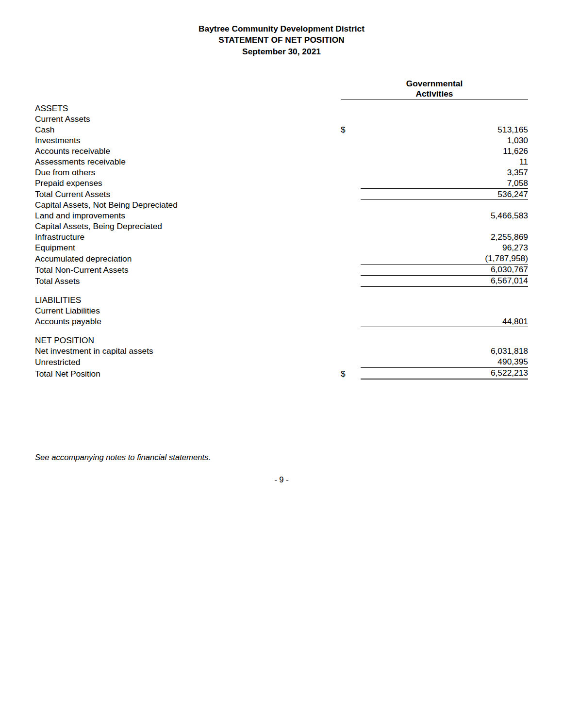Baytree Community Development District
STATEMENT OF NET POSITION
September 30, 2021
| | Governmental Activities |
| ASSETS | | |
| Current Assets | | |
| Cash | $ | 513,165 |
| Investments | | 1,030 |
| Accounts receivable | | 11,626 |
| Assessments receivable | | 11 |
| Due from others | | 3,357 |
| Prepaid expenses | | 7,058 |
| Total Current Assets | | 536,247 |
| Capital Assets, Not Being Depreciated | | |
| Land and improvements | | 5,466,583 |
| Capital Assets, Being Depreciated | | |
| Infrastructure | | 2,255,869 |
| Equipment | | 96,273 |
| Accumulated depreciation | | (1,787,958) |
| Total Non-Current Assets | | 6,030,767 |
| Total Assets | | 6,567,014 |
| LIABILITIES | | |
| Current Liabilities | | |
| Accounts payable | | 44,801 |
| NET POSITION | | |
| Net investment in capital assets | | 6,031,818 |
| Unrestricted | | 490,395 |
| Total Net Position | $ | 6,522,213 |
See accompanying notes to financial statements.
- 9 -